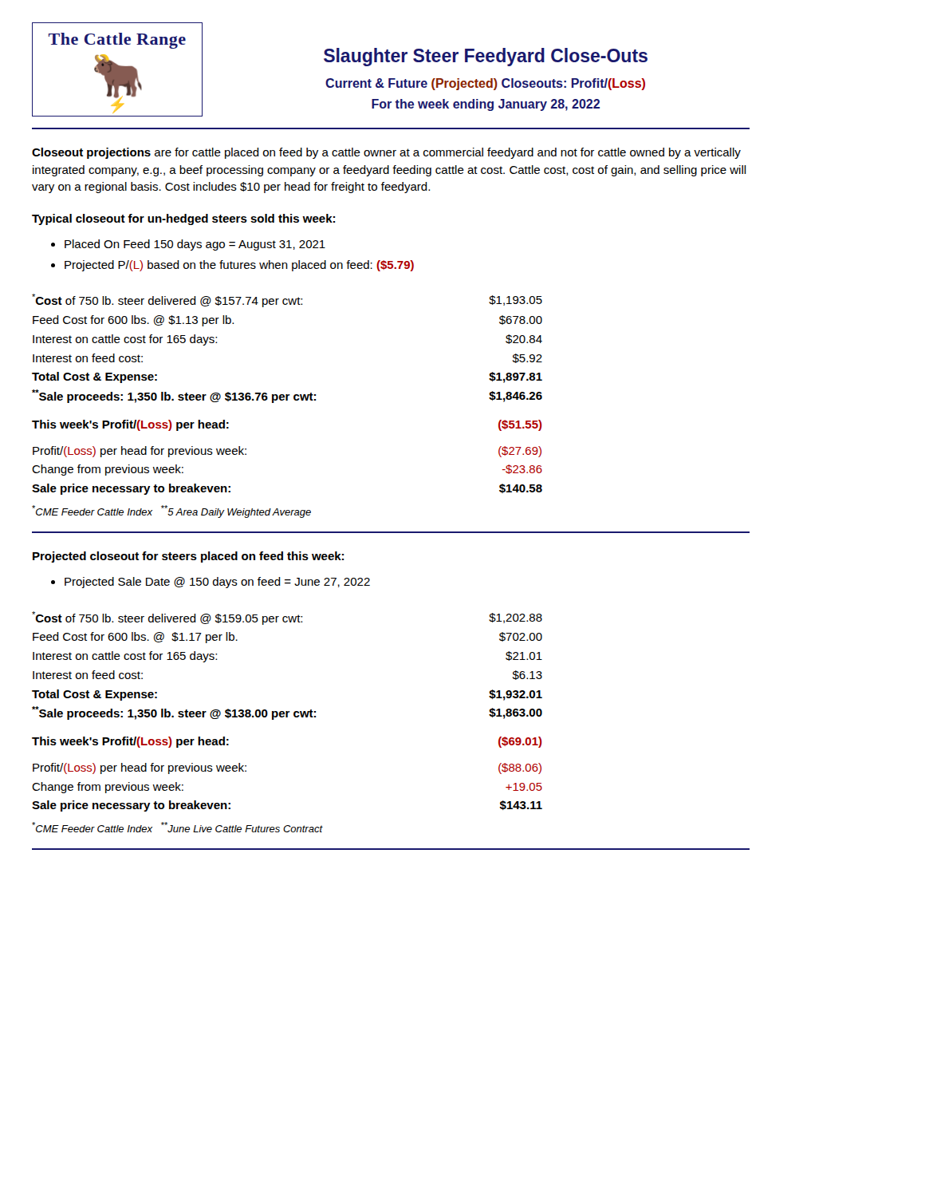The Cattle Range
🐂
⚡
Slaughter Steer Feedyard Close-Outs
Current & Future (Projected) Closeouts: Profit/(Loss)
For the week ending January 28, 2022
Closeout projections are for cattle placed on feed by a cattle owner at a commercial feedyard and not for cattle owned by a vertically integrated company, e.g., a beef processing company or a feedyard feeding cattle at cost. Cattle cost, cost of gain, and selling price will vary on a regional basis. Cost includes $10 per head for freight to feedyard.
Typical closeout for un-hedged steers sold this week:
Placed On Feed 150 days ago = August 31, 2021
Projected P/(L) based on the futures when placed on feed: ($5.79)
| * Cost of 750 lb. steer delivered @ $157.74 per cwt: | $1,193.05 |
| Feed Cost for 600 lbs. @ $1.13 per lb. | $678.00 |
| Interest on cattle cost for 165 days: | $20.84 |
| Interest on feed cost: | $5.92 |
| Total Cost & Expense: | $1,897.81 |
| ** Sale proceeds: 1,350 lb. steer @ $136.76 per cwt: | $1,846.26 |
| This week's Profit/ (Loss) per head: | ($51.55) |
| Profit/ (Loss) per head for previous week: | ($27.69) |
| Change from previous week: | -$23.86 |
| Sale price necessary to breakeven: | $140.58 |
*CME Feeder Cattle Index **5 Area Daily Weighted Average
Projected closeout for steers placed on feed this week:
Projected Sale Date @ 150 days on feed = June 27, 2022
| * Cost of 750 lb. steer delivered @ $159.05 per cwt: | $1,202.88 |
| Feed Cost for 600 lbs. @ $1.17 per lb. | $702.00 |
| Interest on cattle cost for 165 days: | $21.01 |
| Interest on feed cost: | $6.13 |
| Total Cost & Expense: | $1,932.01 |
| ** Sale proceeds: 1,350 lb. steer @ $138.00 per cwt: | $1,863.00 |
| This week's Profit/ (Loss) per head: | ($69.01) |
| Profit/ (Loss) per head for previous week: | ($88.06) |
| Change from previous week: | +19.05 |
| Sale price necessary to breakeven: | $143.11 |
*CME Feeder Cattle Index **June Live Cattle Futures Contract